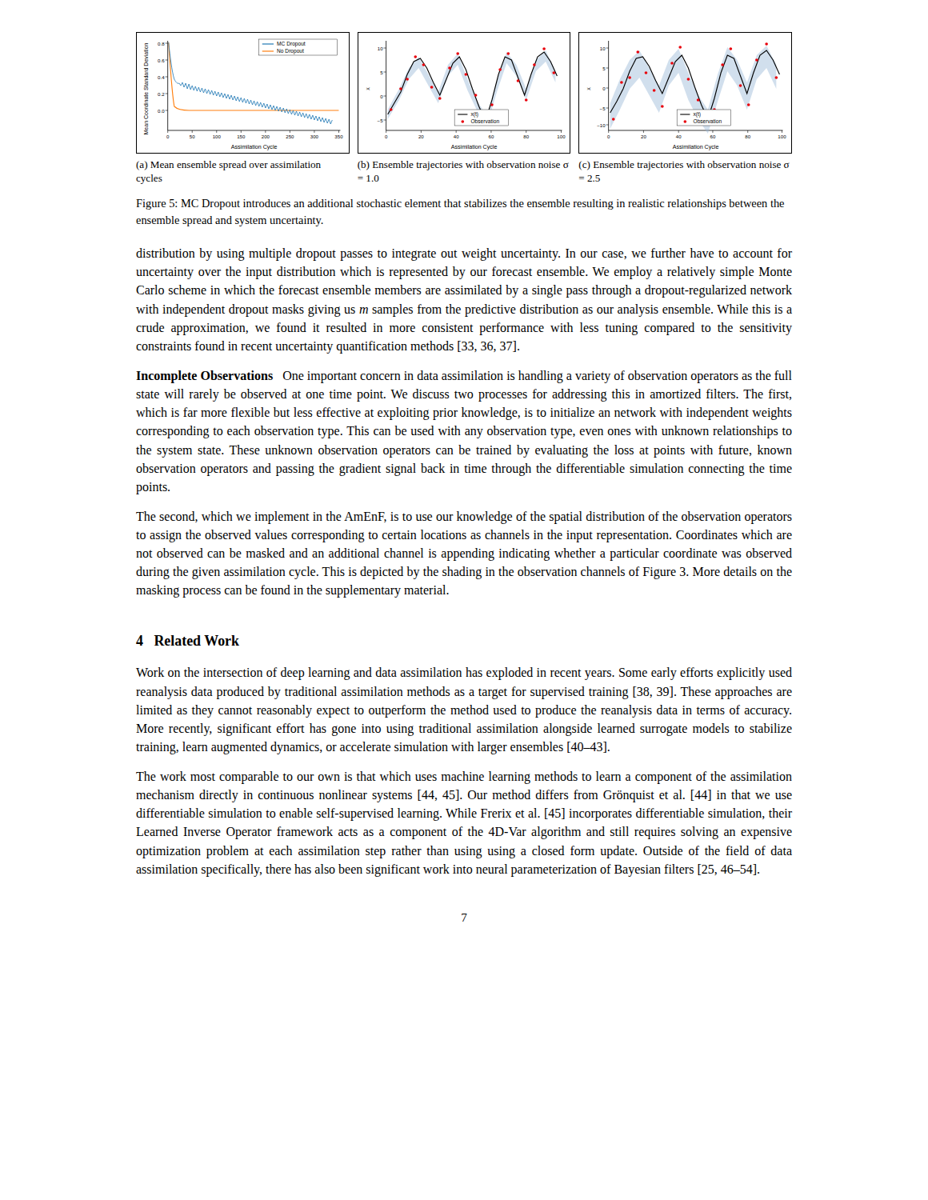0.8 0.6 0.4 0.2 0.0 0 50 100 150 200 250 300 350 Mean Coordinate Standard Deviation Assimilation Cycle MC Dropout No Dropout
10 5 0 −5 0 20 40 60 80 100 x Assimilation Cycle x(t) Observation
10 5 0 −5 −10 0 20 40 60 80 100 x Assimilation Cycle x(t) Observation
(a) Mean ensemble spread over assimilation cycles
(b) Ensemble trajectories with observation noise σ = 1.0
(c) Ensemble trajectories with observation noise σ = 2.5
Figure 5: MC Dropout introduces an additional stochastic element that stabilizes the ensemble resulting in realistic relationships between the ensemble spread and system uncertainty.
distribution by using multiple dropout passes to integrate out weight uncertainty. In our case, we further have to account for uncertainty over the input distribution which is represented by our forecast ensemble. We employ a relatively simple Monte Carlo scheme in which the forecast ensemble members are assimilated by a single pass through a dropout-regularized network with independent dropout masks giving us m samples from the predictive distribution as our analysis ensemble. While this is a crude approximation, we found it resulted in more consistent performance with less tuning compared to the sensitivity constraints found in recent uncertainty quantification methods [33, 36, 37].
Incomplete Observations One important concern in data assimilation is handling a variety of observation operators as the full state will rarely be observed at one time point. We discuss two processes for addressing this in amortized filters. The first, which is far more flexible but less effective at exploiting prior knowledge, is to initialize an network with independent weights corresponding to each observation type. This can be used with any observation type, even ones with unknown relationships to the system state. These unknown observation operators can be trained by evaluating the loss at points with future, known observation operators and passing the gradient signal back in time through the differentiable simulation connecting the time points.
The second, which we implement in the AmEnF, is to use our knowledge of the spatial distribution of the observation operators to assign the observed values corresponding to certain locations as channels in the input representation. Coordinates which are not observed can be masked and an additional channel is appending indicating whether a particular coordinate was observed during the given assimilation cycle. This is depicted by the shading in the observation channels of Figure 3. More details on the masking process can be found in the supplementary material.
4 Related Work
Work on the intersection of deep learning and data assimilation has exploded in recent years. Some early efforts explicitly used reanalysis data produced by traditional assimilation methods as a target for supervised training [38, 39]. These approaches are limited as they cannot reasonably expect to outperform the method used to produce the reanalysis data in terms of accuracy. More recently, significant effort has gone into using traditional assimilation alongside learned surrogate models to stabilize training, learn augmented dynamics, or accelerate simulation with larger ensembles [40–43].
The work most comparable to our own is that which uses machine learning methods to learn a component of the assimilation mechanism directly in continuous nonlinear systems [44, 45]. Our method differs from Grönquist et al. [44] in that we use differentiable simulation to enable self-supervised learning. While Frerix et al. [45] incorporates differentiable simulation, their Learned Inverse Operator framework acts as a component of the 4D-Var algorithm and still requires solving an expensive optimization problem at each assimilation step rather than using using a closed form update. Outside of the field of data assimilation specifically, there has also been significant work into neural parameterization of Bayesian filters [25, 46–54].
7